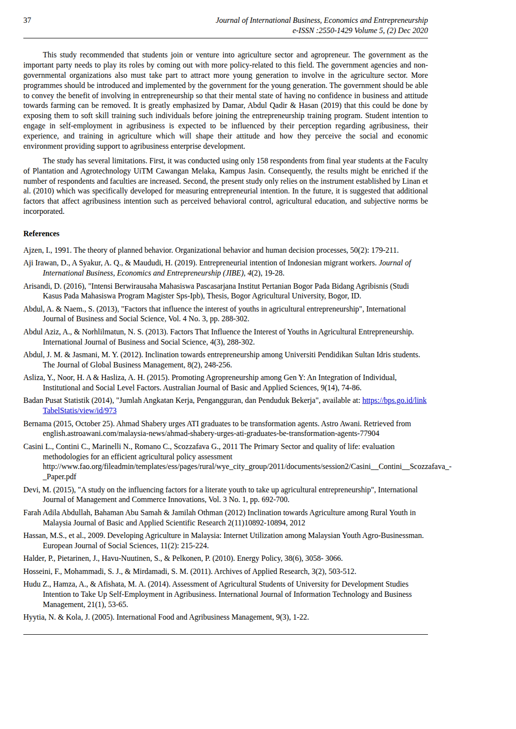37
Journal of International Business, Economics and Entrepreneurship
e-ISSN :2550-1429 Volume 5, (2) Dec 2020
This study recommended that students join or venture into agriculture sector and agropreneur. The government as the important party needs to play its roles by coming out with more policy-related to this field. The government agencies and non-governmental organizations also must take part to attract more young generation to involve in the agriculture sector. More programmes should be introduced and implemented by the government for the young generation. The government should be able to convey the benefit of involving in entrepreneurship so that their mental state of having no confidence in business and attitude towards farming can be removed. It is greatly emphasized by Damar, Abdul Qadir & Hasan (2019) that this could be done by exposing them to soft skill training such individuals before joining the entrepreneurship training program. Student intention to engage in self-employment in agribusiness is expected to be influenced by their perception regarding agribusiness, their experience, and training in agriculture which will shape their attitude and how they perceive the social and economic environment providing support to agribusiness enterprise development.
The study has several limitations. First, it was conducted using only 158 respondents from final year students at the Faculty of Plantation and Agrotechnology UiTM Cawangan Melaka, Kampus Jasin. Consequently, the results might be enriched if the number of respondents and faculties are increased. Second, the present study only relies on the instrument established by Linan et al. (2010) which was specifically developed for measuring entrepreneurial intention. In the future, it is suggested that additional factors that affect agribusiness intention such as perceived behavioral control, agricultural education, and subjective norms be incorporated.
References
Ajzen, I., 1991. The theory of planned behavior. Organizational behavior and human decision processes, 50(2): 179-211.
Aji Irawan, D., A Syakur, A. Q., & Maududi, H. (2019). Entrepreneurial intention of Indonesian migrant workers. Journal of International Business, Economics and Entrepreneurship (JIBE), 4(2), 19-28.
Arisandi, D. (2016), "Intensi Berwirausaha Mahasiswa Pascasarjana Institut Pertanian Bogor Pada Bidang Agribisnis (Studi Kasus Pada Mahasiswa Program Magister Sps-Ipb), Thesis, Bogor Agricultural University, Bogor, ID.
Abdul, A. & Naem., S. (2013), "Factors that influence the interest of youths in agricultural entrepreneurship", International Journal of Business and Social Science, Vol. 4 No. 3, pp. 288-302.
Abdul Aziz, A., & Norhlilmatun, N. S. (2013). Factors That Influence the Interest of Youths in Agricultural Entrepreneurship. International Journal of Business and Social Science, 4(3), 288-302.
Abdul, J. M. & Jasmani, M. Y. (2012). Inclination towards entrepreneurship among Universiti Pendidikan Sultan Idris students. The Journal of Global Business Management, 8(2), 248-256.
Asliza, Y., Noor, H. A & Hasliza, A. H. (2015). Promoting Agropreneurship among Gen Y: An Integration of Individual, Institutional and Social Level Factors. Australian Journal of Basic and Applied Sciences, 9(14), 74-86.
Badan Pusat Statistik (2014), "Jumlah Angkatan Kerja, Pengangguran, dan Penduduk Bekerja", available at: https://bps.go.id/linkTabelStatis/view/id/973
Bernama (2015, October 25). Ahmad Shabery urges ATI graduates to be transformation agents. Astro Awani. Retrieved from english.astroawani.com/malaysia-news/ahmad-shabery-urges-ati-graduates-be-transformation-agents-77904
Casini L., Contini C., Marinelli N., Romano C., Scozzafava G., 2011 The Primary Sector and quality of life: evaluation methodologies for an efficient agricultural policy assessment http://www.fao.org/fileadmin/templates/ess/pages/rural/wye_city_group/2011/documents/session2/Casini__Contini__Scozzafava_-_Paper.pdf
Devi, M. (2015), "A study on the influencing factors for a literate youth to take up agricultural entrepreneurship", International Journal of Management and Commerce Innovations, Vol. 3 No. 1, pp. 692-700.
Farah Adila Abdullah, Bahaman Abu Samah & Jamilah Othman (2012) Inclination towards Agriculture among Rural Youth in Malaysia Journal of Basic and Applied Scientific Research 2(11)10892-10894, 2012
Hassan, M.S., et al., 2009. Developing Agriculture in Malaysia: Internet Utilization among Malaysian Youth Agro-Businessman. European Journal of Social Sciences, 11(2): 215-224.
Halder, P., Pietarinen, J., Havu-Nuutinen, S., & Pelkonen, P. (2010). Energy Policy, 38(6), 3058- 3066.
Hosseini, F., Mohammadi, S. J., & Mirdamadi, S. M. (2011). Archives of Applied Research, 3(2), 503-512.
Hudu Z., Hamza, A., & Afishata, M. A. (2014). Assessment of Agricultural Students of University for Development Studies Intention to Take Up Self-Employment in Agribusiness. International Journal of Information Technology and Business Management, 21(1), 53-65.
Hyytia, N. & Kola, J. (2005). International Food and Agribusiness Management, 9(3), 1-22.